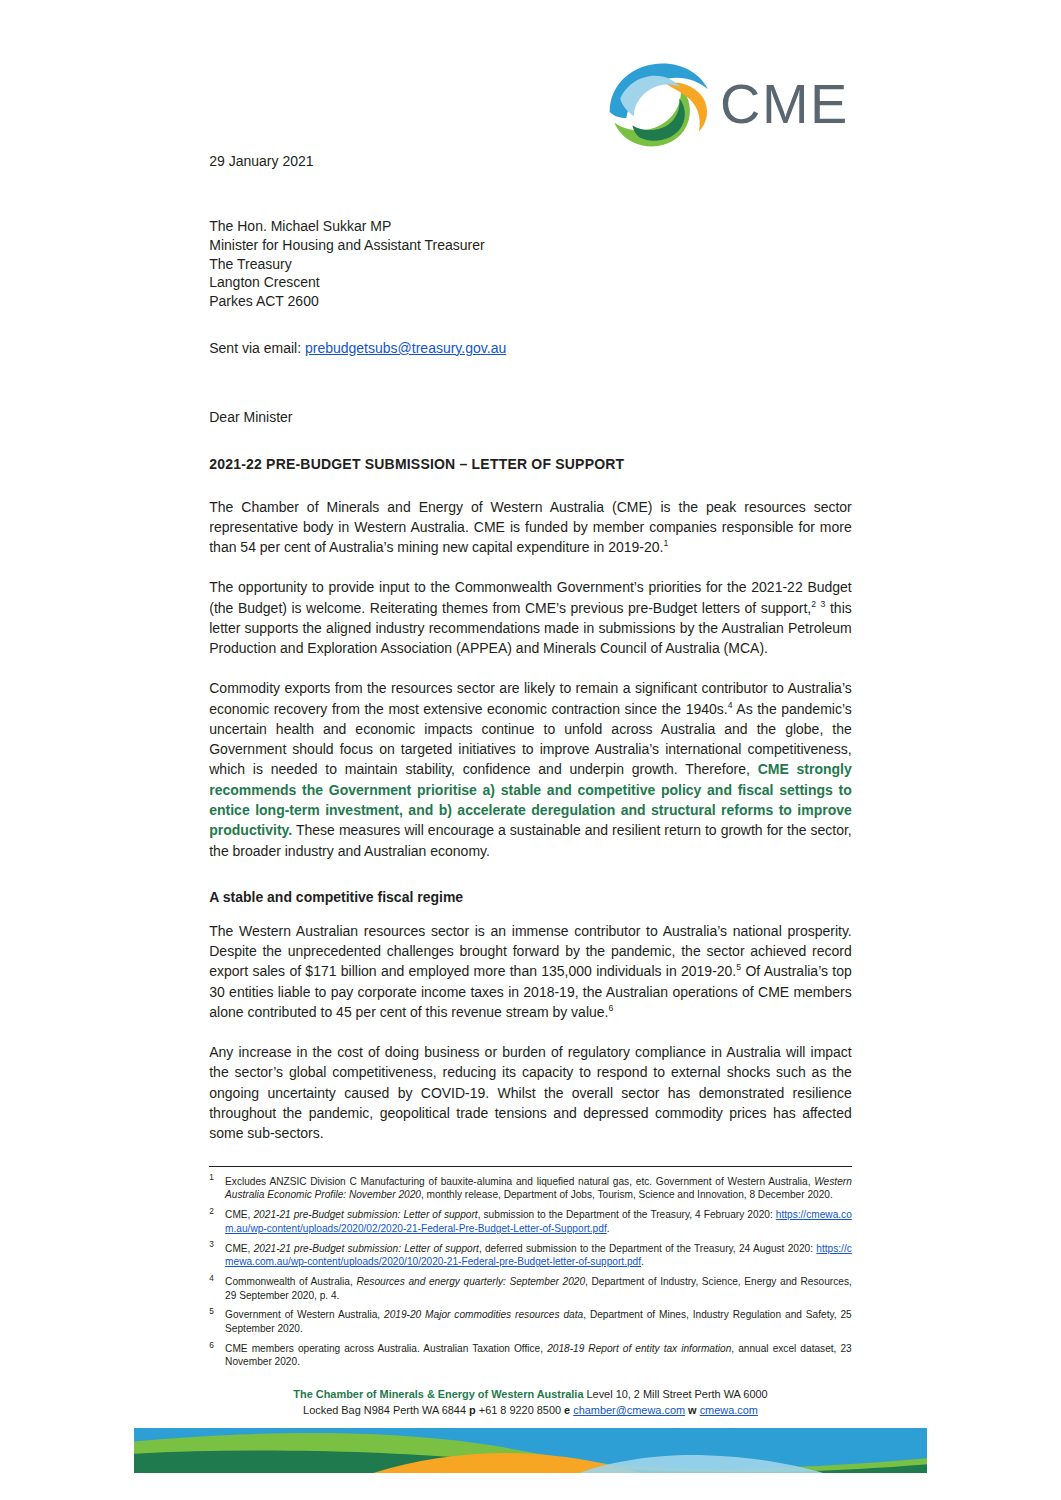CME logo CME
29 January 2021
The Hon. Michael Sukkar MP
Minister for Housing and Assistant Treasurer
The Treasury
Langton Crescent
Parkes ACT 2600
Sent via email: prebudgetsubs@treasury.gov.au
Dear Minister
2021-22 PRE-BUDGET SUBMISSION – LETTER OF SUPPORT
The Chamber of Minerals and Energy of Western Australia (CME) is the peak resources sector representative body in Western Australia. CME is funded by member companies responsible for more than 54 per cent of Australia’s mining new capital expenditure in 2019-20.1
The opportunity to provide input to the Commonwealth Government’s priorities for the 2021-22 Budget (the Budget) is welcome. Reiterating themes from CME’s previous pre-Budget letters of support,2 3 this letter supports the aligned industry recommendations made in submissions by the Australian Petroleum Production and Exploration Association (APPEA) and Minerals Council of Australia (MCA).
Commodity exports from the resources sector are likely to remain a significant contributor to Australia’s economic recovery from the most extensive economic contraction since the 1940s.4 As the pandemic’s uncertain health and economic impacts continue to unfold across Australia and the globe, the Government should focus on targeted initiatives to improve Australia’s international competitiveness, which is needed to maintain stability, confidence and underpin growth. Therefore, CME strongly recommends the Government prioritise a) stable and competitive policy and fiscal settings to entice long-term investment, and b) accelerate deregulation and structural reforms to improve productivity. These measures will encourage a sustainable and resilient return to growth for the sector, the broader industry and Australian economy.
A stable and competitive fiscal regime
The Western Australian resources sector is an immense contributor to Australia’s national prosperity. Despite the unprecedented challenges brought forward by the pandemic, the sector achieved record export sales of $171 billion and employed more than 135,000 individuals in 2019-20.5 Of Australia’s top 30 entities liable to pay corporate income taxes in 2018-19, the Australian operations of CME members alone contributed to 45 per cent of this revenue stream by value.6
Any increase in the cost of doing business or burden of regulatory compliance in Australia will impact the sector’s global competitiveness, reducing its capacity to respond to external shocks such as the ongoing uncertainty caused by COVID-19. Whilst the overall sector has demonstrated resilience throughout the pandemic, geopolitical trade tensions and depressed commodity prices has affected some sub-sectors.
Excludes ANZSIC Division C Manufacturing of bauxite-alumina and liquefied natural gas, etc. Government of Western Australia, Western Australia Economic Profile: November 2020, monthly release, Department of Jobs, Tourism, Science and Innovation, 8 December 2020.
CME, 2021-21 pre-Budget submission: Letter of support, submission to the Department of the Treasury, 4 February 2020: https://cmewa.com.au/wp-content/uploads/2020/02/2020-21-Federal-Pre-Budget-Letter-of-Support.pdf.
CME, 2021-21 pre-Budget submission: Letter of support, deferred submission to the Department of the Treasury, 24 August 2020: https://cmewa.com.au/wp-content/uploads/2020/10/2020-21-Federal-pre-Budget-letter-of-support.pdf.
Commonwealth of Australia, Resources and energy quarterly: September 2020, Department of Industry, Science, Energy and Resources, 29 September 2020, p. 4.
Government of Western Australia, 2019-20 Major commodities resources data, Department of Mines, Industry Regulation and Safety, 25 September 2020.
CME members operating across Australia. Australian Taxation Office, 2018-19 Report of entity tax information, annual excel dataset, 23 November 2020.
The Chamber of Minerals & Energy of Western Australia Level 10, 2 Mill Street Perth WA 6000
Locked Bag N984 Perth WA 6844 p +61 8 9220 8500 e chamber@cmewa.com w cmewa.com